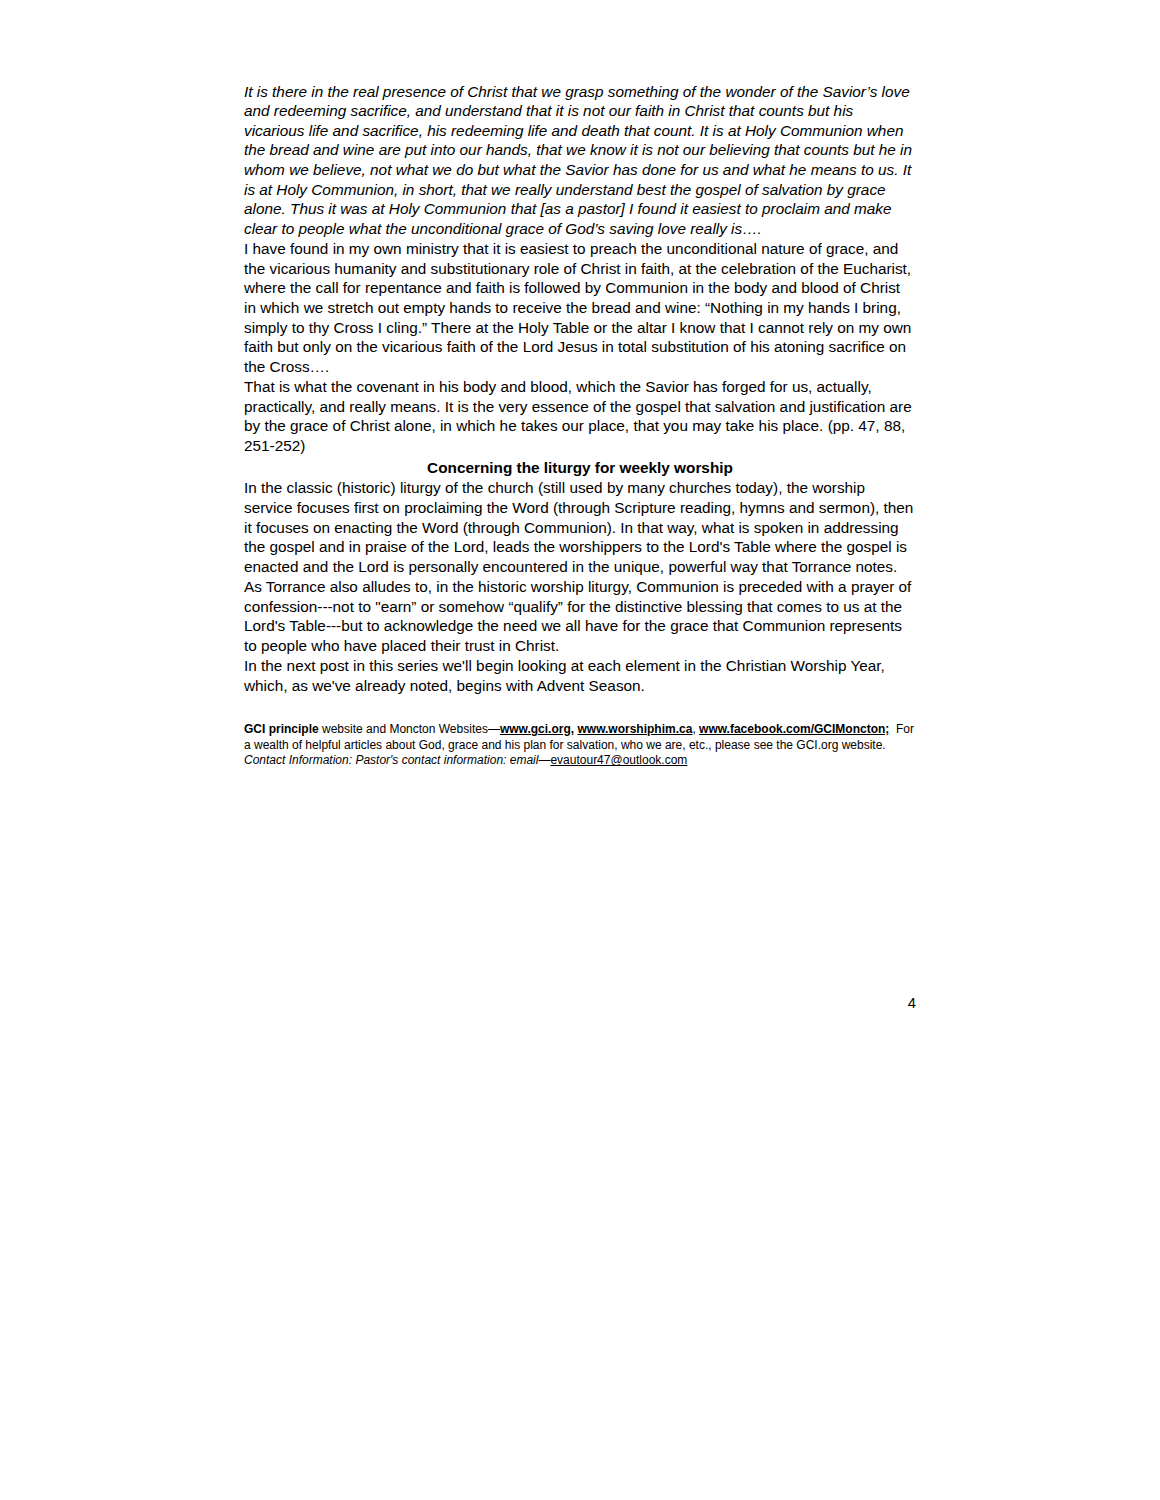It is there in the real presence of Christ that we grasp something of the wonder of the Savior’s love and redeeming sacrifice, and understand that it is not our faith in Christ that counts but his vicarious life and sacrifice, his redeeming life and death that count. It is at Holy Communion when the bread and wine are put into our hands, that we know it is not our believing that counts but he in whom we believe, not what we do but what the Savior has done for us and what he means to us. It is at Holy Communion, in short, that we really understand best the gospel of salvation by grace alone. Thus it was at Holy Communion that [as a pastor] I found it easiest to proclaim and make clear to people what the unconditional grace of God’s saving love really is….
I have found in my own ministry that it is easiest to preach the unconditional nature of grace, and the vicarious humanity and substitutionary role of Christ in faith, at the celebration of the Eucharist, where the call for repentance and faith is followed by Communion in the body and blood of Christ in which we stretch out empty hands to receive the bread and wine: “Nothing in my hands I bring, simply to thy Cross I cling.” There at the Holy Table or the altar I know that I cannot rely on my own faith but only on the vicarious faith of the Lord Jesus in total substitution of his atoning sacrifice on the Cross….
That is what the covenant in his body and blood, which the Savior has forged for us, actually, practically, and really means. It is the very essence of the gospel that salvation and justification are by the grace of Christ alone, in which he takes our place, that you may take his place. (pp. 47, 88, 251-252)
Concerning the liturgy for weekly worship
In the classic (historic) liturgy of the church (still used by many churches today), the worship service focuses first on proclaiming the Word (through Scripture reading, hymns and sermon), then it focuses on enacting the Word (through Communion). In that way, what is spoken in addressing the gospel and in praise of the Lord, leads the worshippers to the Lord's Table where the gospel is enacted and the Lord is personally encountered in the unique, powerful way that Torrance notes.
As Torrance also alludes to, in the historic worship liturgy, Communion is preceded with a prayer of confession---not to "earn” or somehow “qualify” for the distinctive blessing that comes to us at the Lord's Table---but to acknowledge the need we all have for the grace that Communion represents to people who have placed their trust in Christ.
In the next post in this series we'll begin looking at each element in the Christian Worship Year, which, as we've already noted, begins with Advent Season.
GCI principle website and Moncton Websites—www.gci.org, www.worshiphim.ca, www.facebook.com/GCIMoncton; For a wealth of helpful articles about God, grace and his plan for salvation, who we are, etc., please see the GCI.org website. Contact Information: Pastor's contact information: email—evautour47@outlook.com
4